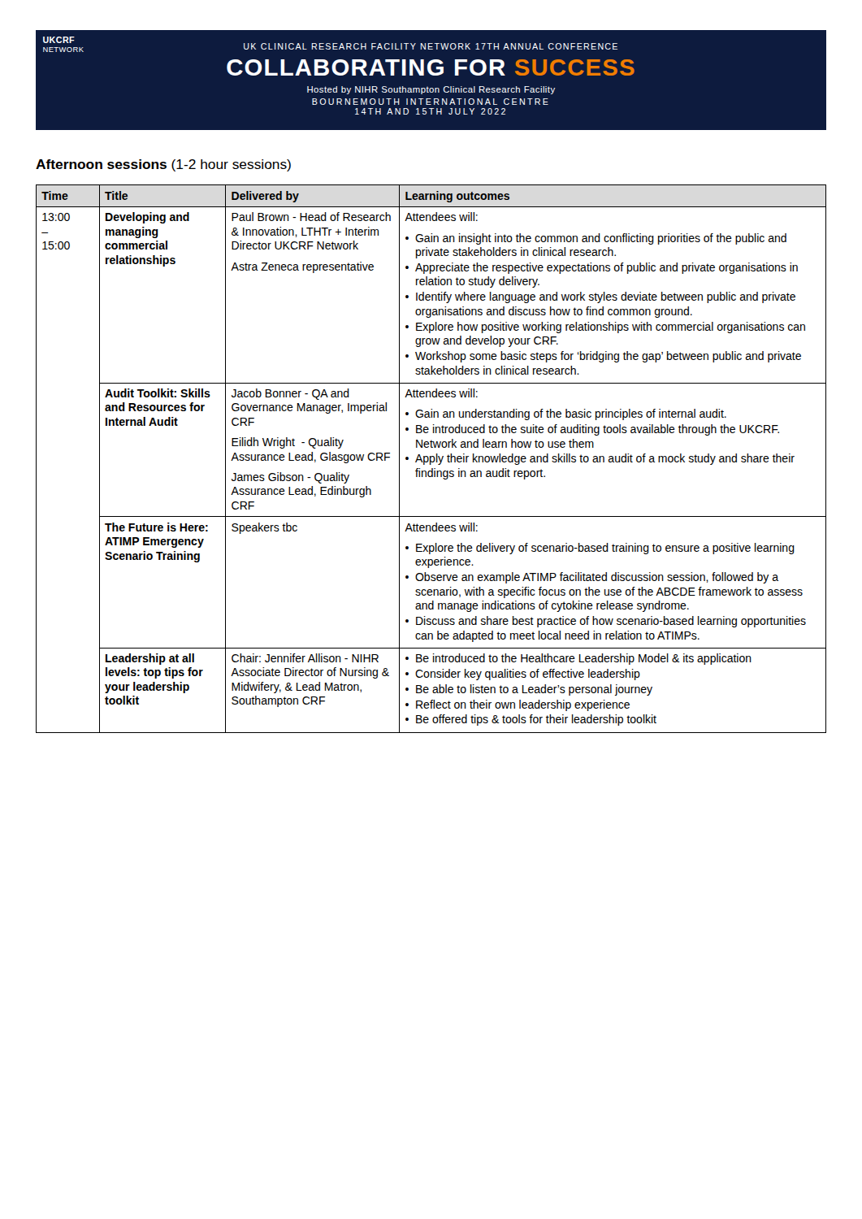UKCRF NETWORK
UK Clinical Research Facility Network 17th Annual Conference
Collaborating for Success
Hosted by NIHR Southampton Clinical Research Facility
Bournemouth International Centre
14th and 15th July 2022
Afternoon sessions (1-2 hour sessions)
| Time | Title | Delivered by | Learning outcomes |
| --- | --- | --- | --- |
| 13:00 – 15:00 | Developing and managing commercial relationships | Paul Brown - Head of Research & Innovation, LTHTr + Interim Director UKCRF Network Astra Zeneca representative | Attendees will: Gain an insight into the common and conflicting priorities of the public and private stakeholders in clinical research. Appreciate the respective expectations of public and private organisations in relation to study delivery. Identify where language and work styles deviate between public and private organisations and discuss how to find common ground. Explore how positive working relationships with commercial organisations can grow and develop your CRF. Workshop some basic steps for ‘bridging the gap’ between public and private stakeholders in clinical research. |
| Audit Toolkit: Skills and Resources for Internal Audit | Jacob Bonner - QA and Governance Manager, Imperial CRF Eilidh Wright - Quality Assurance Lead, Glasgow CRF James Gibson - Quality Assurance Lead, Edinburgh CRF | Attendees will: Gain an understanding of the basic principles of internal audit. Be introduced to the suite of auditing tools available through the UKCRF. Network and learn how to use them Apply their knowledge and skills to an audit of a mock study and share their findings in an audit report. |
| The Future is Here: ATIMP Emergency Scenario Training | Speakers tbc | Attendees will: Explore the delivery of scenario-based training to ensure a positive learning experience. Observe an example ATIMP facilitated discussion session, followed by a scenario, with a specific focus on the use of the ABCDE framework to assess and manage indications of cytokine release syndrome. Discuss and share best practice of how scenario-based learning opportunities can be adapted to meet local need in relation to ATIMPs. |
| Leadership at all levels: top tips for your leadership toolkit | Chair: Jennifer Allison - NIHR Associate Director of Nursing & Midwifery, & Lead Matron, Southampton CRF | Be introduced to the Healthcare Leadership Model & its application Consider key qualities of effective leadership Be able to listen to a Leader’s personal journey Reflect on their own leadership experience Be offered tips & tools for their leadership toolkit |